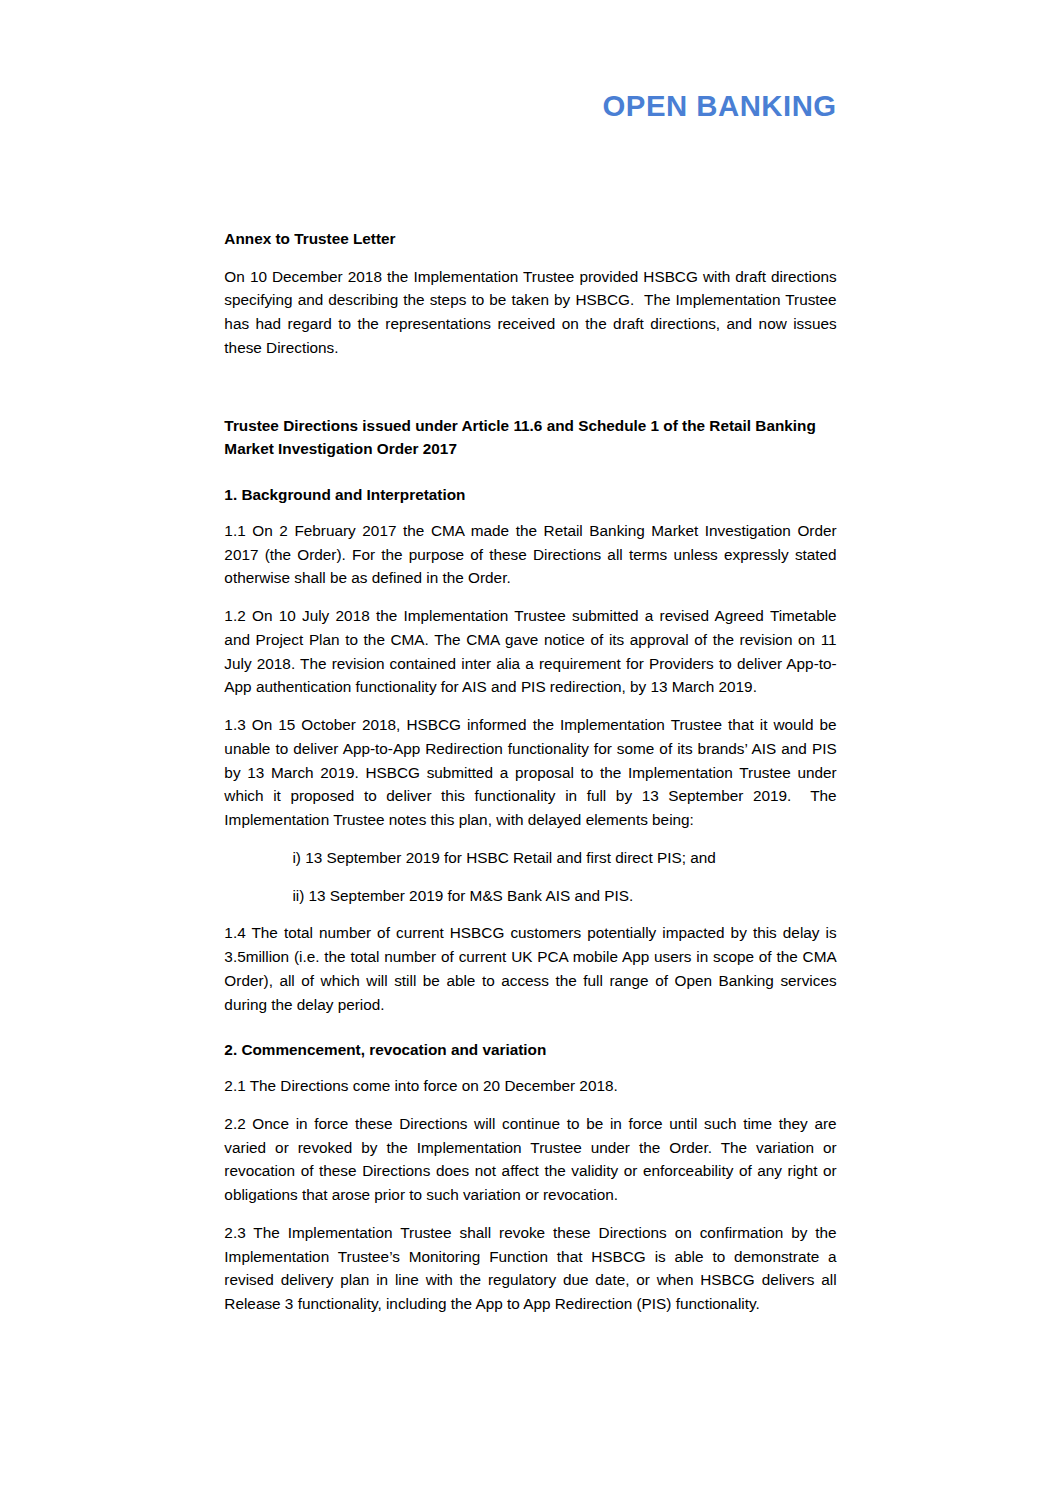OPEN BANKING
Annex to Trustee Letter
On 10 December 2018 the Implementation Trustee provided HSBCG with draft directions specifying and describing the steps to be taken by HSBCG. The Implementation Trustee has had regard to the representations received on the draft directions, and now issues these Directions.
Trustee Directions issued under Article 11.6 and Schedule 1 of the Retail Banking Market Investigation Order 2017
1. Background and Interpretation
1.1 On 2 February 2017 the CMA made the Retail Banking Market Investigation Order 2017 (the Order). For the purpose of these Directions all terms unless expressly stated otherwise shall be as defined in the Order.
1.2 On 10 July 2018 the Implementation Trustee submitted a revised Agreed Timetable and Project Plan to the CMA. The CMA gave notice of its approval of the revision on 11 July 2018. The revision contained inter alia a requirement for Providers to deliver App-to-App authentication functionality for AIS and PIS redirection, by 13 March 2019.
1.3 On 15 October 2018, HSBCG informed the Implementation Trustee that it would be unable to deliver App-to-App Redirection functionality for some of its brands’ AIS and PIS by 13 March 2019. HSBCG submitted a proposal to the Implementation Trustee under which it proposed to deliver this functionality in full by 13 September 2019. The Implementation Trustee notes this plan, with delayed elements being:
i) 13 September 2019 for HSBC Retail and first direct PIS; and
ii) 13 September 2019 for M&S Bank AIS and PIS.
1.4 The total number of current HSBCG customers potentially impacted by this delay is 3.5million (i.e. the total number of current UK PCA mobile App users in scope of the CMA Order), all of which will still be able to access the full range of Open Banking services during the delay period.
2. Commencement, revocation and variation
2.1 The Directions come into force on 20 December 2018.
2.2 Once in force these Directions will continue to be in force until such time they are varied or revoked by the Implementation Trustee under the Order. The variation or revocation of these Directions does not affect the validity or enforceability of any right or obligations that arose prior to such variation or revocation.
2.3 The Implementation Trustee shall revoke these Directions on confirmation by the Implementation Trustee’s Monitoring Function that HSBCG is able to demonstrate a revised delivery plan in line with the regulatory due date, or when HSBCG delivers all Release 3 functionality, including the App to App Redirection (PIS) functionality.